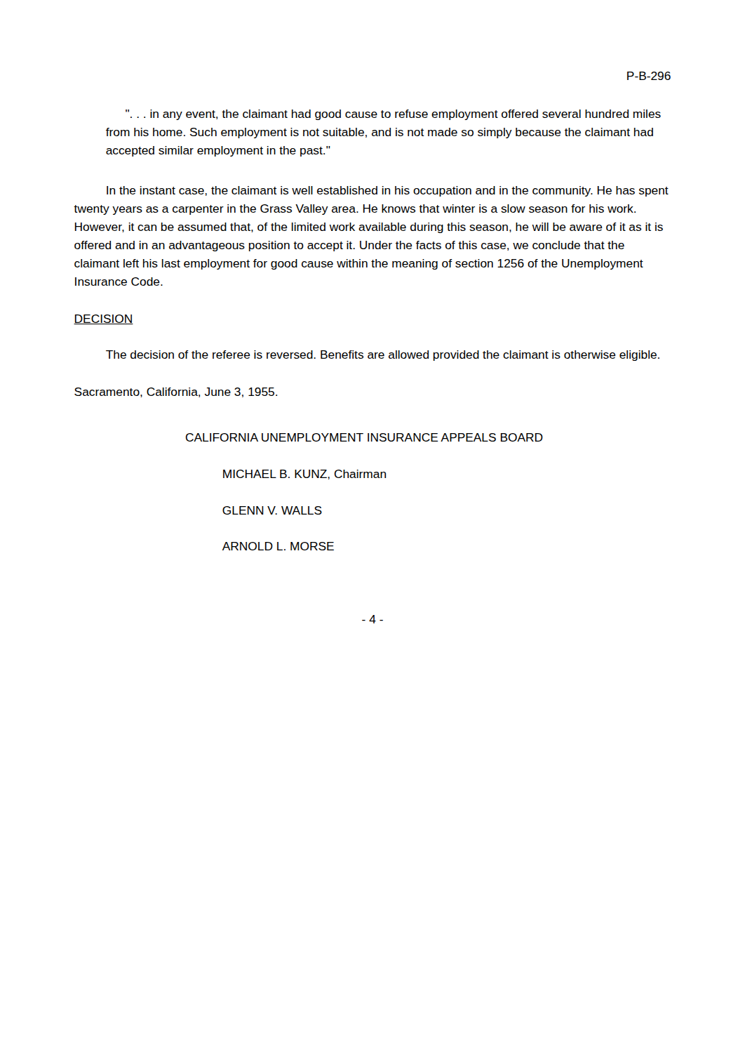P-B-296
". . . in any event, the claimant had good cause to refuse employment offered several hundred miles from his home. Such employment is not suitable, and is not made so simply because the claimant had accepted similar employment in the past."
In the instant case, the claimant is well established in his occupation and in the community. He has spent twenty years as a carpenter in the Grass Valley area. He knows that winter is a slow season for his work. However, it can be assumed that, of the limited work available during this season, he will be aware of it as it is offered and in an advantageous position to accept it. Under the facts of this case, we conclude that the claimant left his last employment for good cause within the meaning of section 1256 of the Unemployment Insurance Code.
DECISION
The decision of the referee is reversed. Benefits are allowed provided the claimant is otherwise eligible.
Sacramento, California, June 3, 1955.
CALIFORNIA UNEMPLOYMENT INSURANCE APPEALS BOARD
MICHAEL B. KUNZ, Chairman
GLENN V. WALLS
ARNOLD L. MORSE
- 4 -